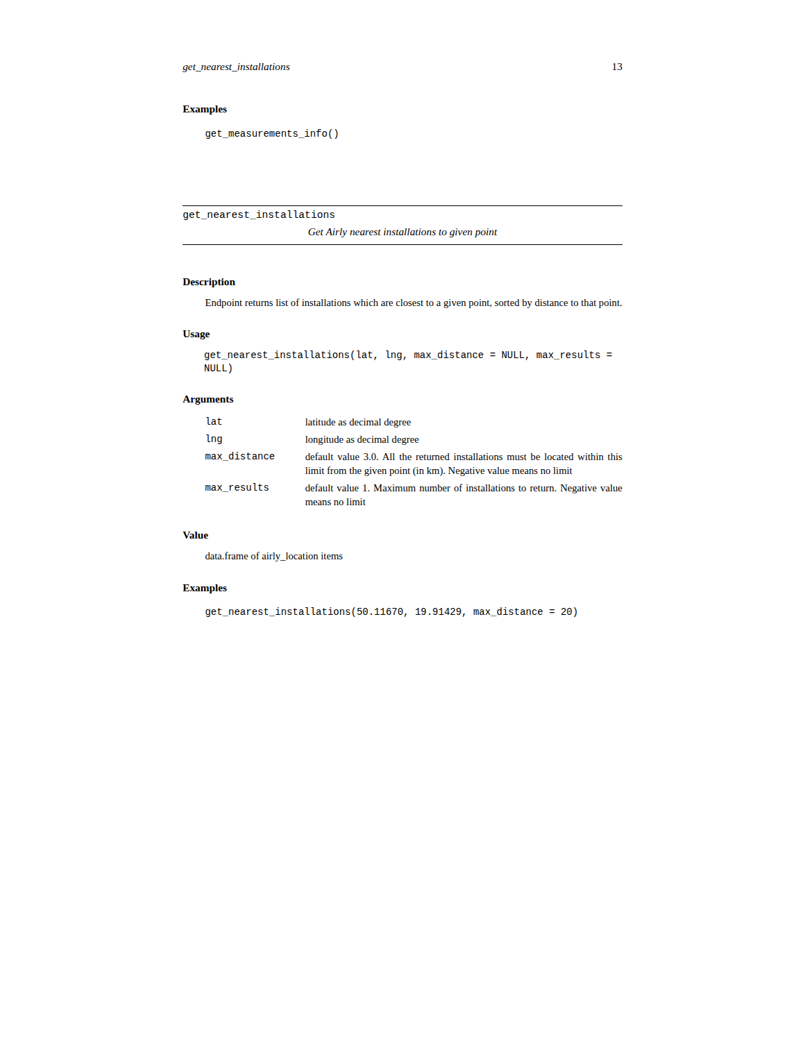get_nearest_installations 13
Examples
get_measurements_info()
get_nearest_installations
Get Airly nearest installations to given point
Description
Endpoint returns list of installations which are closest to a given point, sorted by distance to that point.
Usage
get_nearest_installations(lat, lng, max_distance = NULL, max_results = NULL)
Arguments
| lat | latitude as decimal degree |
| lng | longitude as decimal degree |
| max_distance | default value 3.0. All the returned installations must be located within this limit from the given point (in km). Negative value means no limit |
| max_results | default value 1. Maximum number of installations to return. Negative value means no limit |
Value
data.frame of airly_location items
Examples
get_nearest_installations(50.11670, 19.91429, max_distance = 20)